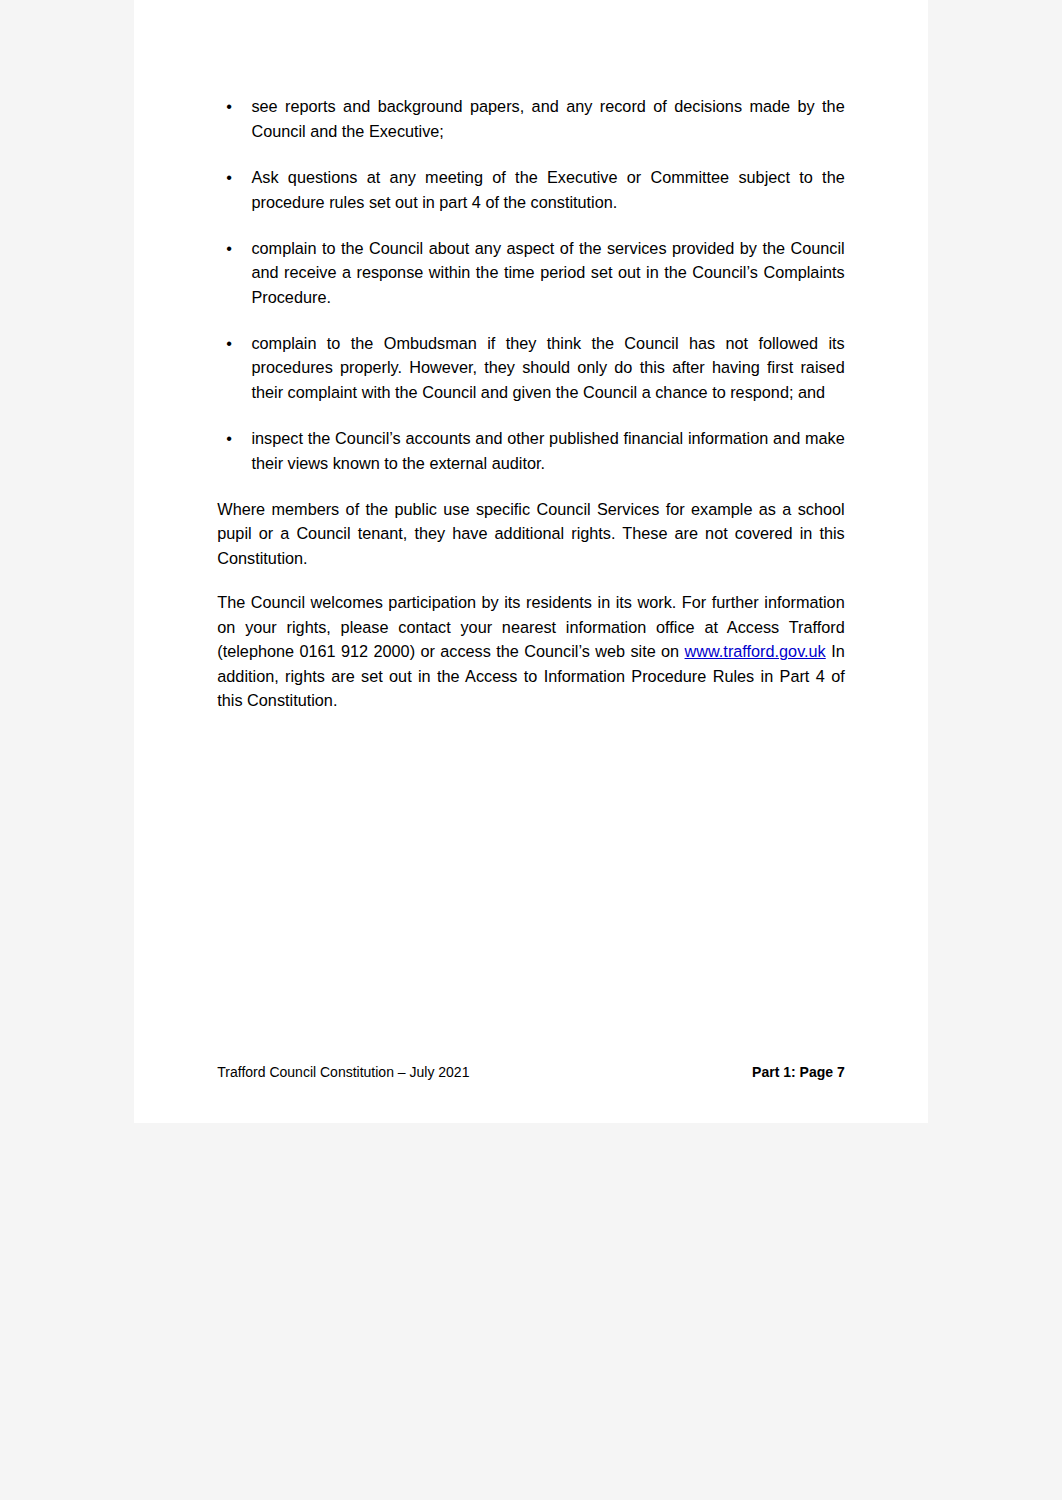see reports and background papers, and any record of decisions made by the Council and the Executive;
Ask questions at any meeting of the Executive or Committee subject to the procedure rules set out in part 4 of the constitution.
complain to the Council about any aspect of the services provided by the Council and receive a response within the time period set out in the Council’s Complaints Procedure.
complain to the Ombudsman if they think the Council has not followed its procedures properly. However, they should only do this after having first raised their complaint with the Council and given the Council a chance to respond; and
inspect the Council’s accounts and other published financial information and make their views known to the external auditor.
Where members of the public use specific Council Services for example as a school pupil or a Council tenant, they have additional rights. These are not covered in this Constitution.
The Council welcomes participation by its residents in its work. For further information on your rights, please contact your nearest information office at Access Trafford (telephone 0161 912 2000) or access the Council’s web site on www.trafford.gov.uk In addition, rights are set out in the Access to Information Procedure Rules in Part 4 of this Constitution.
Trafford Council Constitution – July 2021
Part 1: Page 7